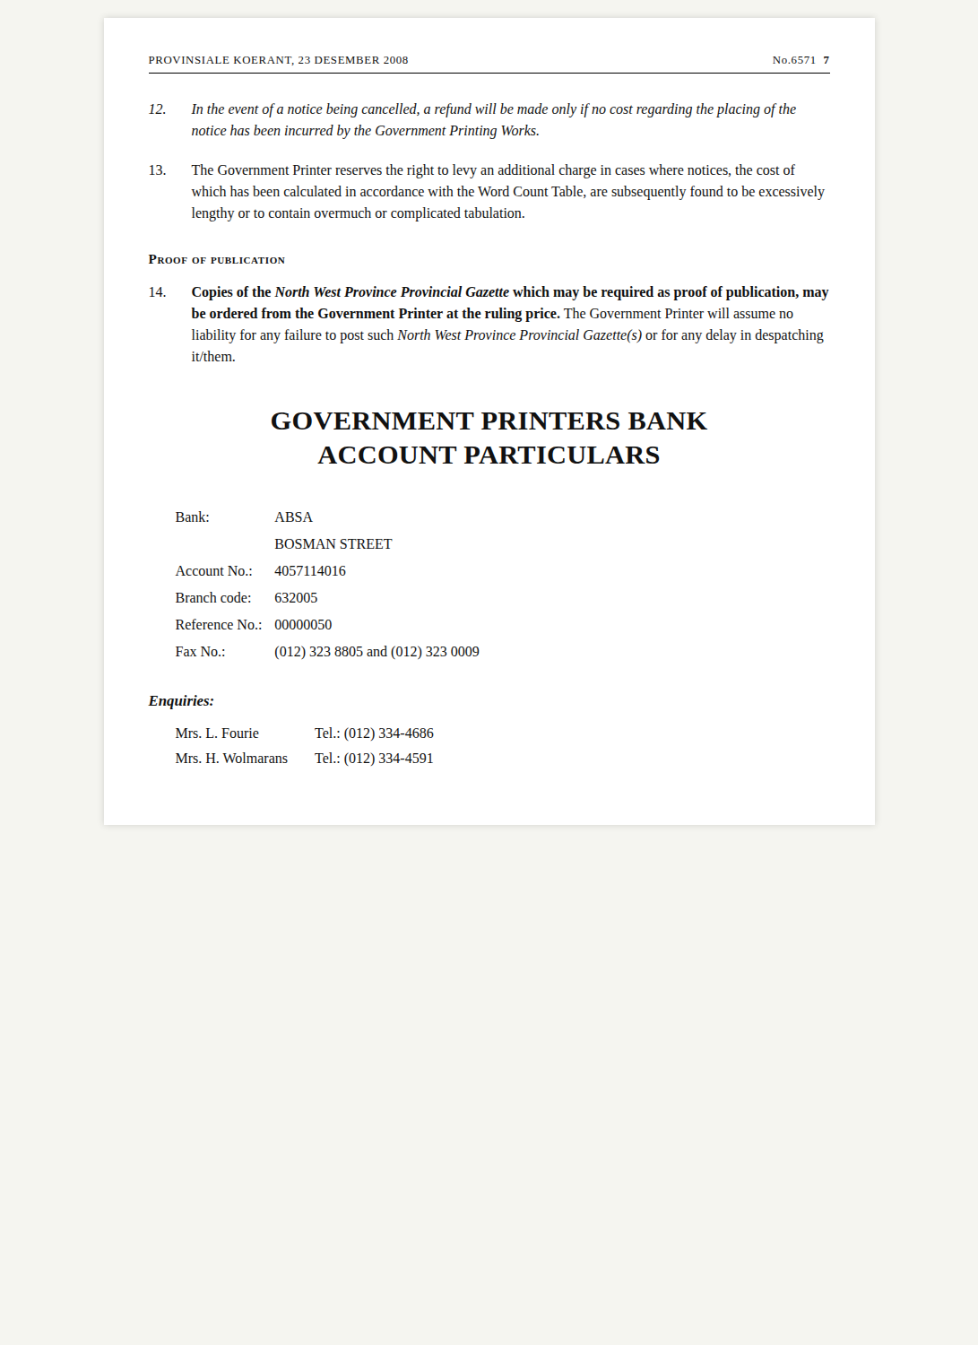PROVINSIALE KOERANT, 23 DESEMBER 2008 No.6571 7
12. In the event of a notice being cancelled, a refund will be made only if no cost regarding the placing of the notice has been incurred by the Government Printing Works.
13. The Government Printer reserves the right to levy an additional charge in cases where notices, the cost of which has been calculated in accordance with the Word Count Table, are subsequently found to be excessively lengthy or to contain overmuch or complicated tabulation.
Proof of publication
14. Copies of the North West Province Provincial Gazette which may be required as proof of publication, may be ordered from the Government Printer at the ruling price. The Government Printer will assume no liability for any failure to post such North West Province Provincial Gazette(s) or for any delay in despatching it/them.
GOVERNMENT PRINTERS BANK
ACCOUNT PARTICULARS
| Bank: | ABSA |
| | BOSMAN STREET |
| Account No.: | 4057114016 |
| Branch code: | 632005 |
| Reference No.: | 00000050 |
| Fax No.: | (012) 323 8805 and (012) 323 0009 |
Enquiries:
| Mrs. L. Fourie | Tel.: (012) 334-4686 |
| Mrs. H. Wolmarans | Tel.: (012) 334-4591 |